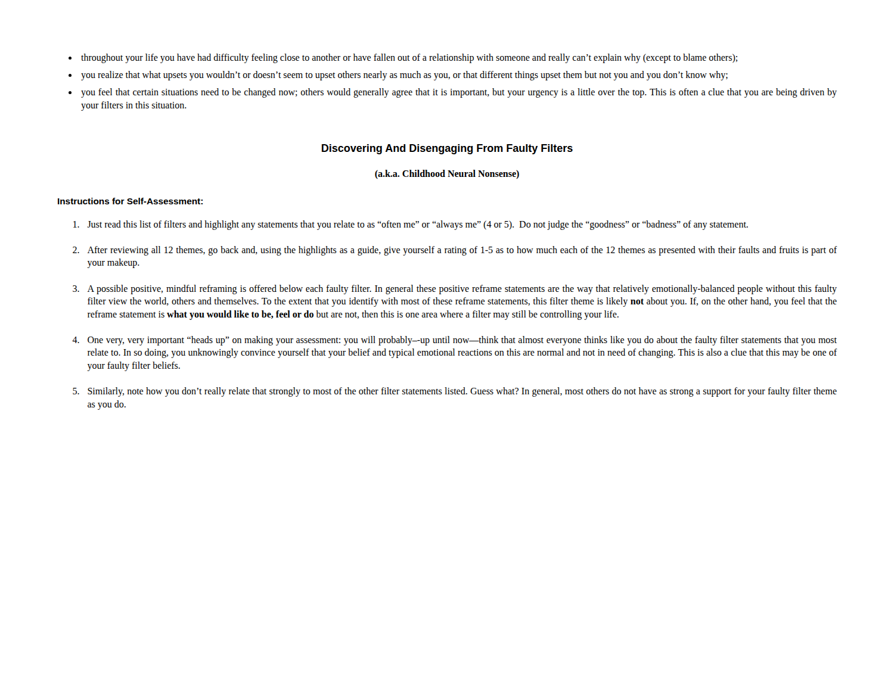throughout your life you have had difficulty feeling close to another or have fallen out of a relationship with someone and really can’t explain why (except to blame others);
you realize that what upsets you wouldn’t or doesn’t seem to upset others nearly as much as you, or that different things upset them but not you and you don’t know why;
you feel that certain situations need to be changed now; others would generally agree that it is important, but your urgency is a little over the top. This is often a clue that you are being driven by your filters in this situation.
Discovering And Disengaging From Faulty Filters
(a.k.a. Childhood Neural Nonsense)
Instructions for Self-Assessment:
Just read this list of filters and highlight any statements that you relate to as “often me” or “always me” (4 or 5). Do not judge the “goodness” or “badness” of any statement.
After reviewing all 12 themes, go back and, using the highlights as a guide, give yourself a rating of 1-5 as to how much each of the 12 themes as presented with their faults and fruits is part of your makeup.
A possible positive, mindful reframing is offered below each faulty filter. In general these positive reframe statements are the way that relatively emotionally-balanced people without this faulty filter view the world, others and themselves. To the extent that you identify with most of these reframe statements, this filter theme is likely not about you. If, on the other hand, you feel that the reframe statement is what you would like to be, feel or do but are not, then this is one area where a filter may still be controlling your life.
One very, very important “heads up” on making your assessment: you will probably–-up until now—think that almost everyone thinks like you do about the faulty filter statements that you most relate to. In so doing, you unknowingly convince yourself that your belief and typical emotional reactions on this are normal and not in need of changing. This is also a clue that this may be one of your faulty filter beliefs.
Similarly, note how you don’t really relate that strongly to most of the other filter statements listed. Guess what? In general, most others do not have as strong a support for your faulty filter theme as you do.